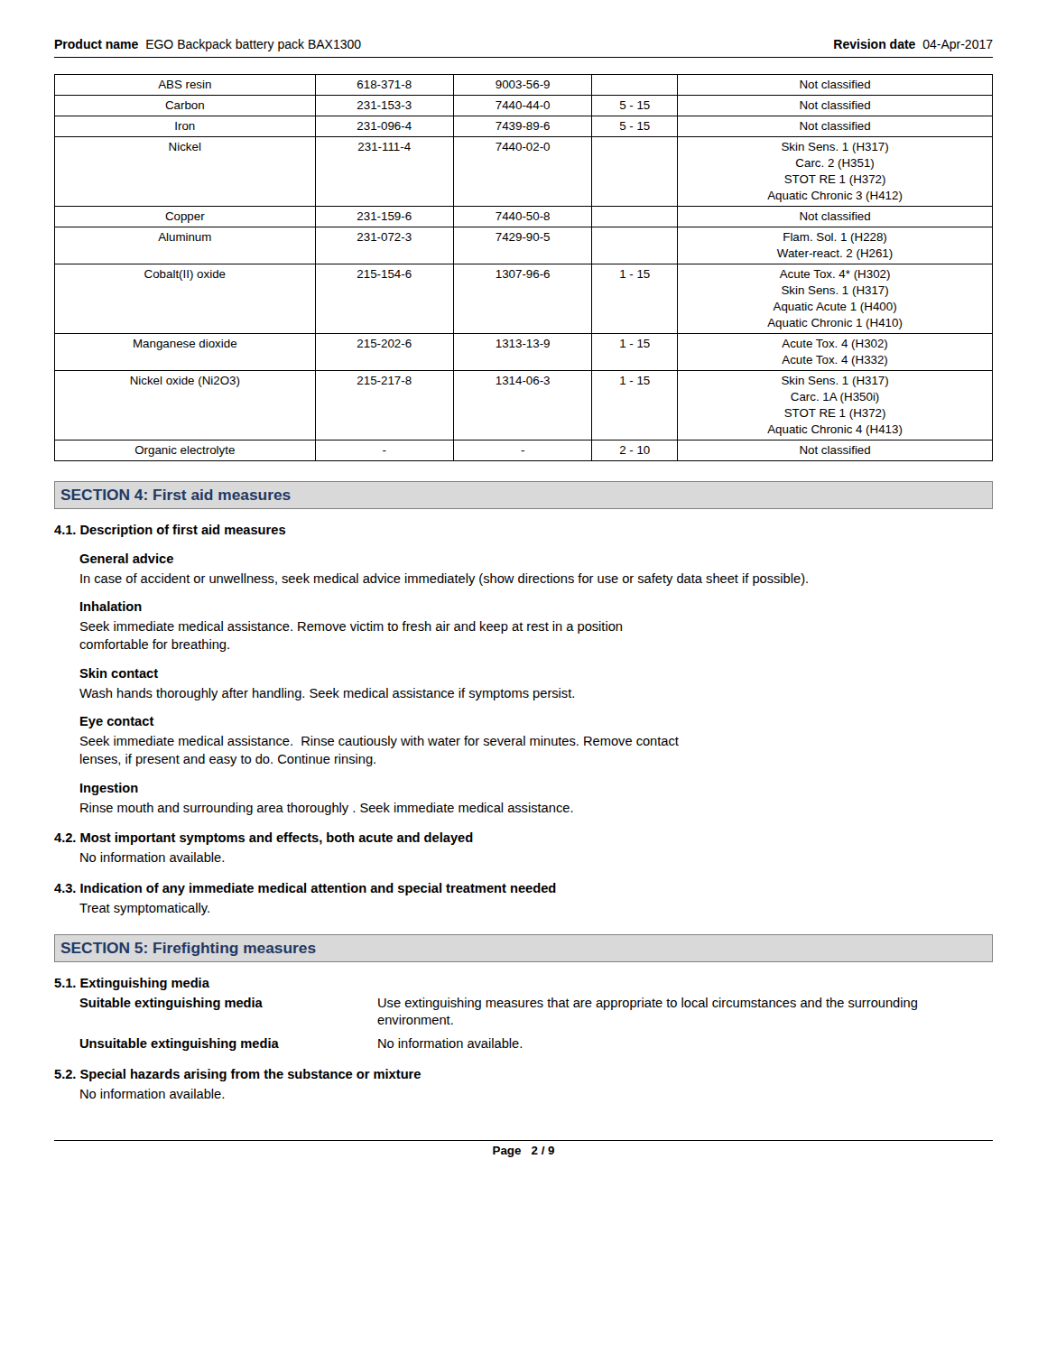Product name EGO Backpack battery pack BAX1300
Revision date 04-Apr-2017
| ABS resin | 618-371-8 | 9003-56-9 | | Not classified |
| Carbon | 231-153-3 | 7440-44-0 | 5 - 15 | Not classified |
| Iron | 231-096-4 | 7439-89-6 | 5 - 15 | Not classified |
| Nickel | 231-111-4 | 7440-02-0 | | Skin Sens. 1 (H317) Carc. 2 (H351) STOT RE 1 (H372) Aquatic Chronic 3 (H412) |
| Copper | 231-159-6 | 7440-50-8 | | Not classified |
| Aluminum | 231-072-3 | 7429-90-5 | | Flam. Sol. 1 (H228) Water-react. 2 (H261) |
| Cobalt(II) oxide | 215-154-6 | 1307-96-6 | 1 - 15 | Acute Tox. 4* (H302) Skin Sens. 1 (H317) Aquatic Acute 1 (H400) Aquatic Chronic 1 (H410) |
| Manganese dioxide | 215-202-6 | 1313-13-9 | 1 - 15 | Acute Tox. 4 (H302) Acute Tox. 4 (H332) |
| Nickel oxide (Ni2O3) | 215-217-8 | 1314-06-3 | 1 - 15 | Skin Sens. 1 (H317) Carc. 1A (H350i) STOT RE 1 (H372) Aquatic Chronic 4 (H413) |
| Organic electrolyte | - | - | 2 - 10 | Not classified |
SECTION 4: First aid measures
4.1. Description of first aid measures
General advice
In case of accident or unwellness, seek medical advice immediately (show directions for use or safety data sheet if possible).
Inhalation
Seek immediate medical assistance. Remove victim to fresh air and keep at rest in a position
comfortable for breathing.
Skin contact
Wash hands thoroughly after handling. Seek medical assistance if symptoms persist.
Eye contact
Seek immediate medical assistance. Rinse cautiously with water for several minutes. Remove contact
lenses, if present and easy to do. Continue rinsing.
Ingestion
Rinse mouth and surrounding area thoroughly . Seek immediate medical assistance.
4.2. Most important symptoms and effects, both acute and delayed
No information available.
4.3. Indication of any immediate medical attention and special treatment needed
Treat symptomatically.
SECTION 5: Firefighting measures
5.1. Extinguishing media
Suitable extinguishing media
Use extinguishing measures that are appropriate to local circumstances and the surrounding environment.
Unsuitable extinguishing media
No information available.
5.2. Special hazards arising from the substance or mixture
No information available.
Page 2 / 9